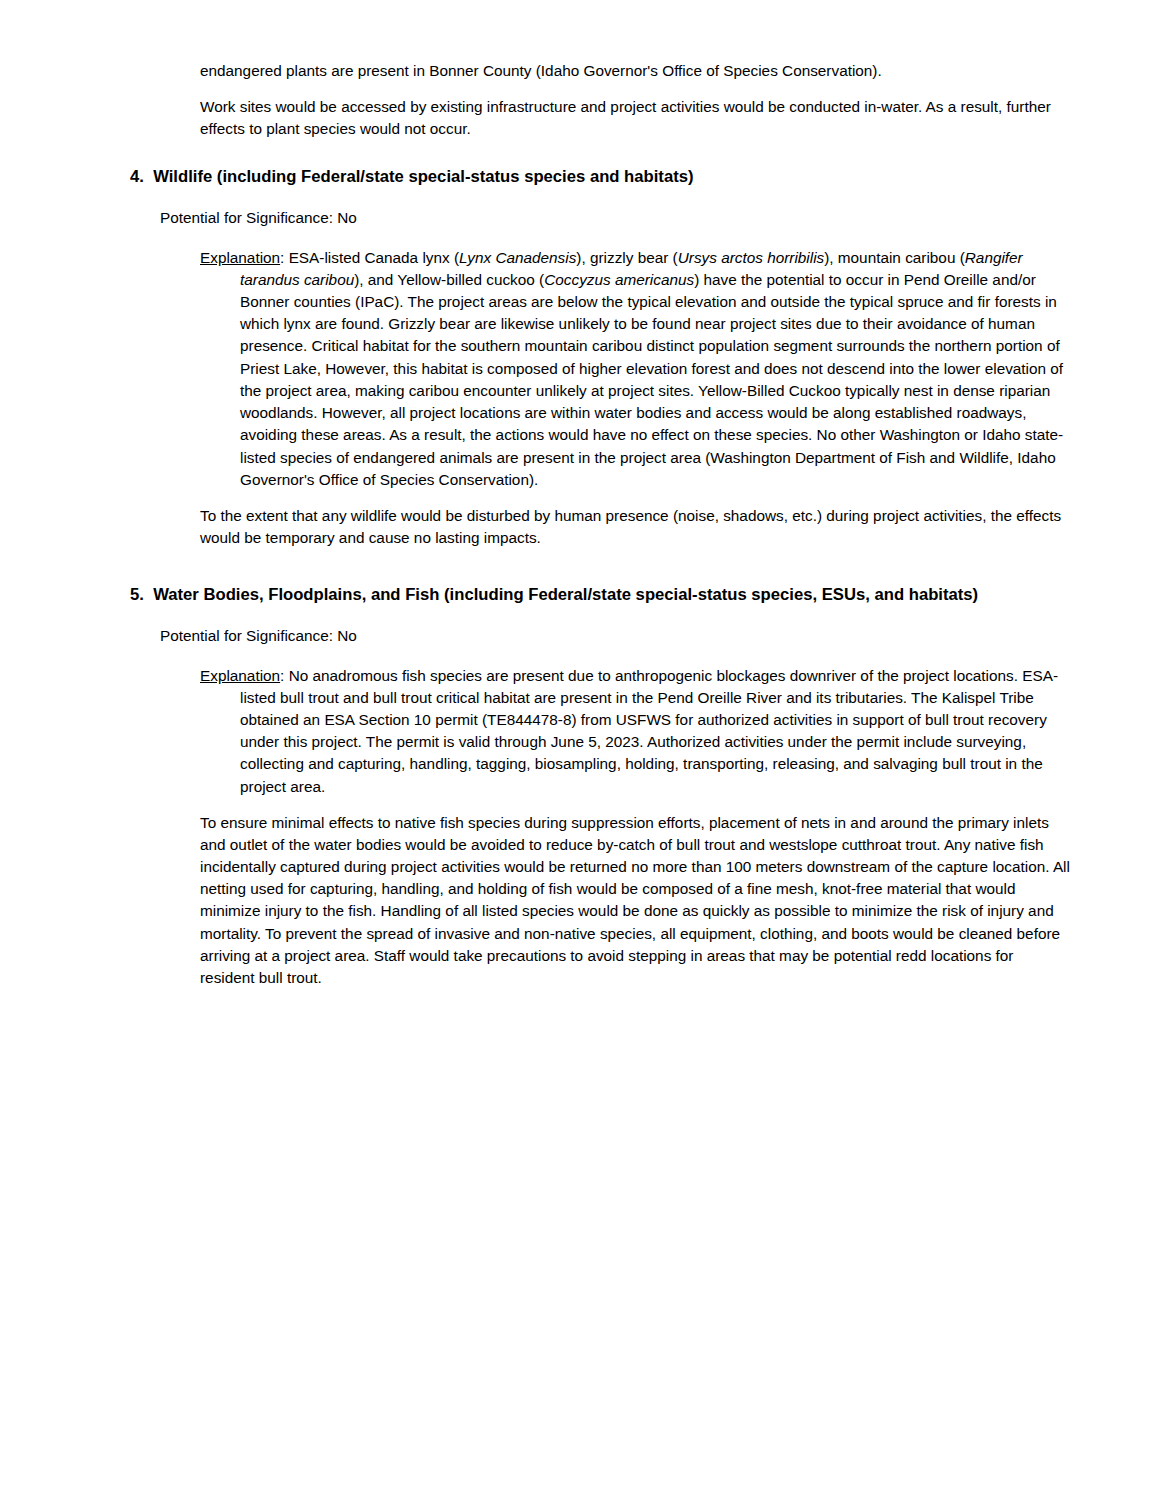endangered plants are present in Bonner County (Idaho Governor's Office of Species Conservation).
Work sites would be accessed by existing infrastructure and project activities would be conducted in-water. As a result, further effects to plant species would not occur.
4. Wildlife (including Federal/state special-status species and habitats)
Potential for Significance: No
Explanation: ESA-listed Canada lynx (Lynx Canadensis), grizzly bear (Ursys arctos horribilis), mountain caribou (Rangifer tarandus caribou), and Yellow-billed cuckoo (Coccyzus americanus) have the potential to occur in Pend Oreille and/or Bonner counties (IPaC). The project areas are below the typical elevation and outside the typical spruce and fir forests in which lynx are found. Grizzly bear are likewise unlikely to be found near project sites due to their avoidance of human presence. Critical habitat for the southern mountain caribou distinct population segment surrounds the northern portion of Priest Lake, However, this habitat is composed of higher elevation forest and does not descend into the lower elevation of the project area, making caribou encounter unlikely at project sites. Yellow-Billed Cuckoo typically nest in dense riparian woodlands. However, all project locations are within water bodies and access would be along established roadways, avoiding these areas. As a result, the actions would have no effect on these species. No other Washington or Idaho state-listed species of endangered animals are present in the project area (Washington Department of Fish and Wildlife, Idaho Governor's Office of Species Conservation).
To the extent that any wildlife would be disturbed by human presence (noise, shadows, etc.) during project activities, the effects would be temporary and cause no lasting impacts.
5. Water Bodies, Floodplains, and Fish (including Federal/state special-status species, ESUs, and habitats)
Potential for Significance: No
Explanation: No anadromous fish species are present due to anthropogenic blockages downriver of the project locations. ESA-listed bull trout and bull trout critical habitat are present in the Pend Oreille River and its tributaries. The Kalispel Tribe obtained an ESA Section 10 permit (TE844478-8) from USFWS for authorized activities in support of bull trout recovery under this project. The permit is valid through June 5, 2023. Authorized activities under the permit include surveying, collecting and capturing, handling, tagging, biosampling, holding, transporting, releasing, and salvaging bull trout in the project area.
To ensure minimal effects to native fish species during suppression efforts, placement of nets in and around the primary inlets and outlet of the water bodies would be avoided to reduce by-catch of bull trout and westslope cutthroat trout. Any native fish incidentally captured during project activities would be returned no more than 100 meters downstream of the capture location. All netting used for capturing, handling, and holding of fish would be composed of a fine mesh, knot-free material that would minimize injury to the fish. Handling of all listed species would be done as quickly as possible to minimize the risk of injury and mortality. To prevent the spread of invasive and non-native species, all equipment, clothing, and boots would be cleaned before arriving at a project area. Staff would take precautions to avoid stepping in areas that may be potential redd locations for resident bull trout.